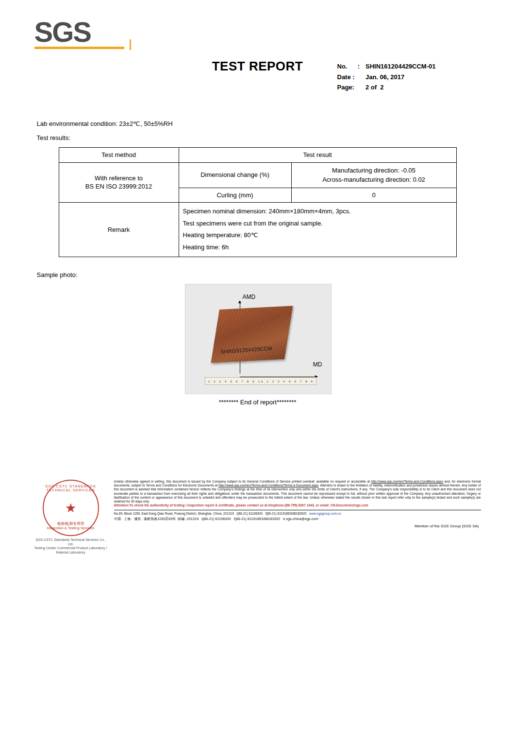SGS
TEST REPORT
| No. | : | SHIN161204429CCM-01 |
| Date : | | Jan. 06, 2017 |
| Page: | | 2 of 2 |
Lab environmental condition: 23±2℃, 50±5%RH
Test results:
| Test method | Test result |
| With reference to BS EN ISO 23999:2012 | Dimensional change (%) | Manufacturing direction: -0.05 Across-manufacturing direction: 0.02 |
| Curling (mm) | 0 |
| Remark | Specimen nominal dimension: 240mm×180mm×4mm, 3pcs. Test specimens were cut from the original sample. Heating temperature: 80℃ Heating time: 6h |
Sample photo:
AMD
SHIN161204429CCM
MD
1 2 3 4 5 6 7 8 9 10 1 2 3 4 5 6 7 8 9 20 1 2 3 4 5 6 7 8 9 30 1 2
******** End of report********
SGS-CSTC STANDARDS TECHNICAL SERVICES
★
检验检测专用章
Inspection & Testing Services
SGS-CSTC Standards Technical Services Co., Ltd.
Testing Center Commercial Product Laboratory / Material Laboratory
Unless otherwise agreed in writing, this document is issued by the Company subject to its General Conditions of Service printed overleaf, available on request or accessible at http://www.sgs.com/en/Terms-and-Conditions.aspx and, for electronic format documents, subject to Terms and Conditions for Electronic Documents at http://www.sgs.com/en/Terms-and-Conditions/Terms-e-Document.aspx. Attention is drawn to the limitation of liability, indemnification and jurisdiction issues defined therein. Any holder of this document is advised that information contained hereon reflects the Company's findings at the time of its intervention only and within the limits of Client's instructions, if any. The Company's sole responsibility is to its Client and this document does not exonerate parties to a transaction from exercising all their rights and obligations under the transaction documents. This document cannot be reproduced except in full, without prior written approval of the Company. Any unauthorized alteration, forgery or falsification of the content or appearance of this document is unlawful and offenders may be prosecuted to the fullest extent of the law. Unless otherwise stated the results shown in this test report refer only to the sample(s) tested and such sample(s) are retained for 30 days only.
Attention:To check the authenticity of testing / inspection report & certificate, please contact us at telephone:(86-755) 8307 1443, or email: CN.Doccheck@sgs.com
No.69, Block 1159, East Kang Qiao Road, Pudong District, Shanghai, China. 201319 t(86-21) 61196300 f(86-21) 61191853/68183920 www.sgsgroup.com.cn
中国 · 上海 · 浦东 · 康桥东路1159弄69号 邮编: 201319 t(86-21) 61196300 f(86-21) 61191853/68183920 e sgs.china@sgs.com
Member of the SGS Group (SGS SA)